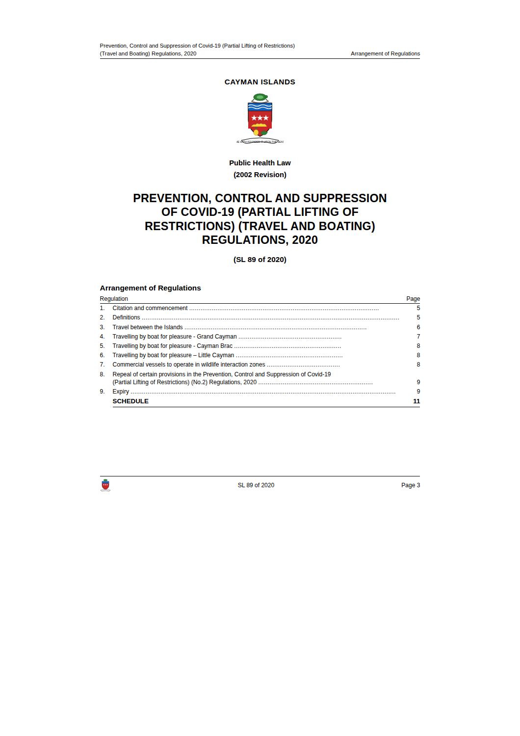Prevention, Control and Suppression of Covid-19 (Partial Lifting of Restrictions) (Travel and Boating) Regulations, 2020
Arrangement of Regulations
CAYMAN ISLANDS
HE HATH FOUNDED IT UPON THE SEAS
Public Health Law
(2002 Revision)
PREVENTION, CONTROL AND SUPPRESSION
OF COVID-19 (PARTIAL LIFTING OF
RESTRICTIONS) (TRAVEL AND BOATING)
REGULATIONS, 2020
(SL 89 of 2020)
Arrangement of Regulations
| Regulation | Page |
| --- | --- |
| 1. | Citation and commencement ..................................................................................................... | 5 |
| 2. | Definitions ......................................................................................................................................... | 5 |
| 3. | Travel between the Islands ................................................................................................. | 6 |
| 4. | Travelling by boat for pleasure - Grand Cayman ....................................................... | 7 |
| 5. | Travelling by boat for pleasure - Cayman Brac ......................................................... | 8 |
| 6. | Travelling by boat for pleasure – Little Cayman ......................................................... | 8 |
| 7. | Commercial vessels to operate in wildlife interaction zones ....................................... | 8 |
| 8. | Repeal of certain provisions in the Prevention, Control and Suppression of Covid-19 (Partial Lifting of Restrictions) (No.2) Regulations, 2020 ............................................................. | 9 |
| 9. | Expiry ............................................................................................................................................. | 9 |
| | SCHEDULE | 11 |
SL 89 of 2020
Page 3